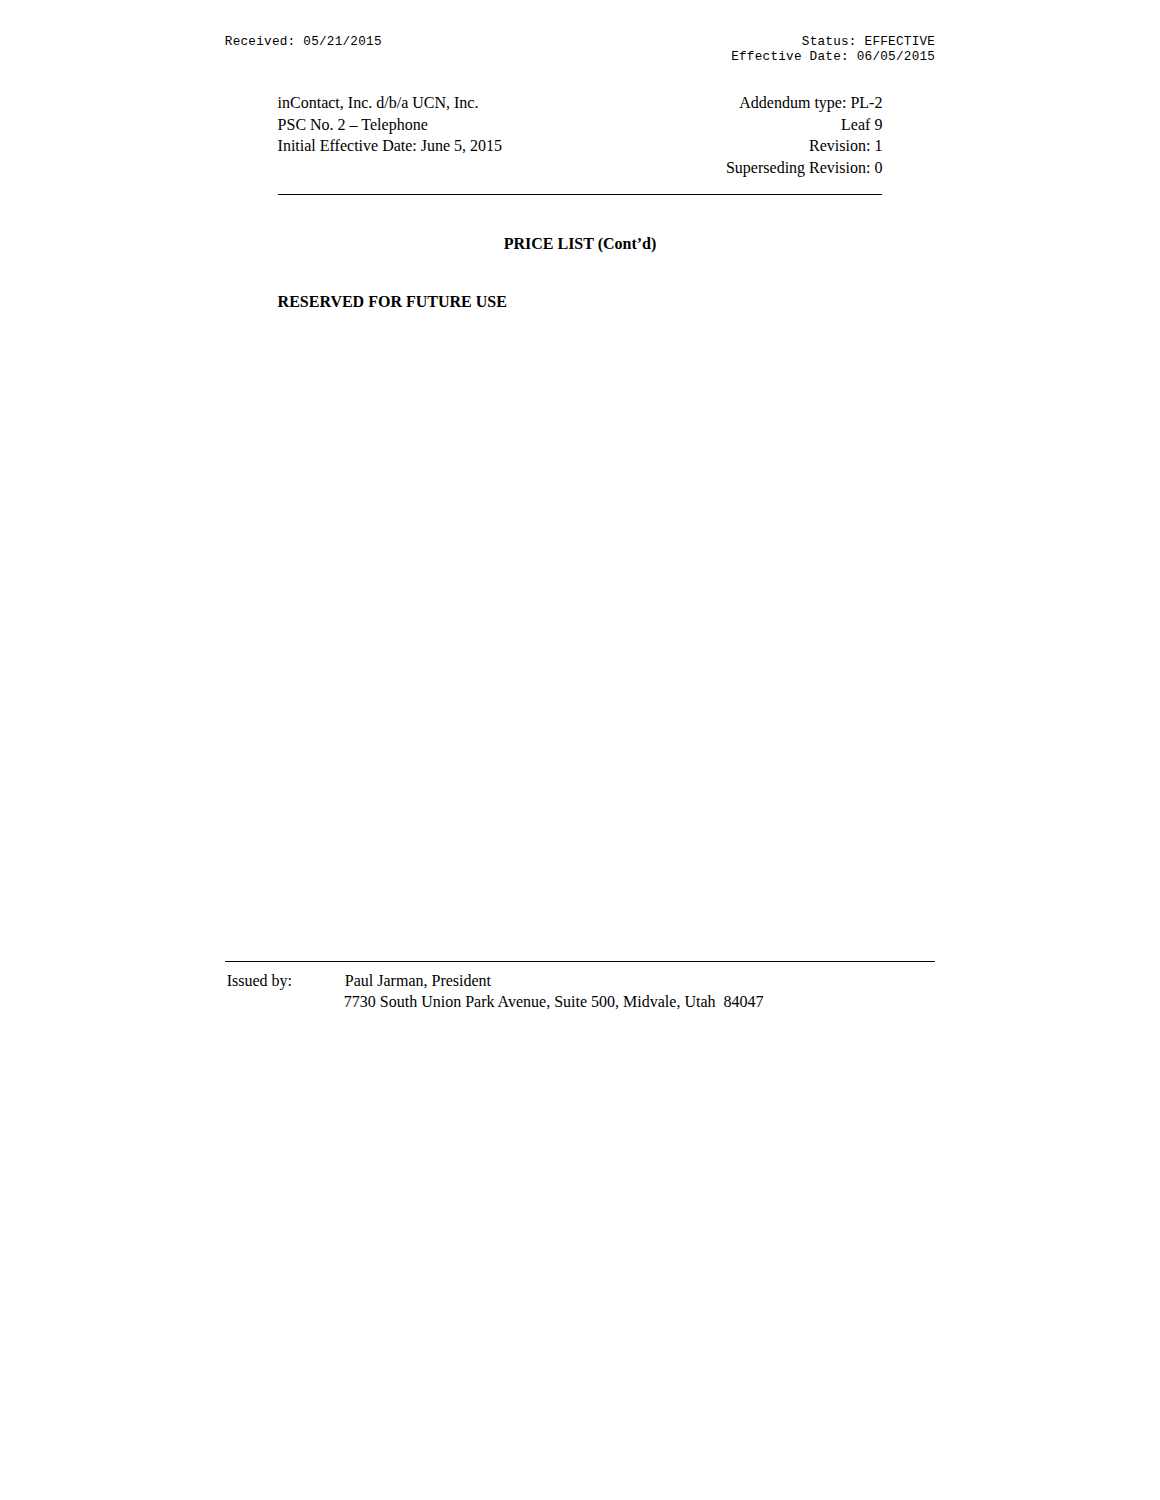Received: 05/21/2015
Status: EFFECTIVE
Effective Date: 06/05/2015
inContact, Inc. d/b/a UCN, Inc.
PSC No. 2 – Telephone
Initial Effective Date: June 5, 2015
Addendum type: PL-2
Leaf 9
Revision: 1
Superseding Revision: 0
PRICE LIST (Cont’d)
RESERVED FOR FUTURE USE
Issued by: Paul Jarman, President
7730 South Union Park Avenue, Suite 500, Midvale, Utah 84047